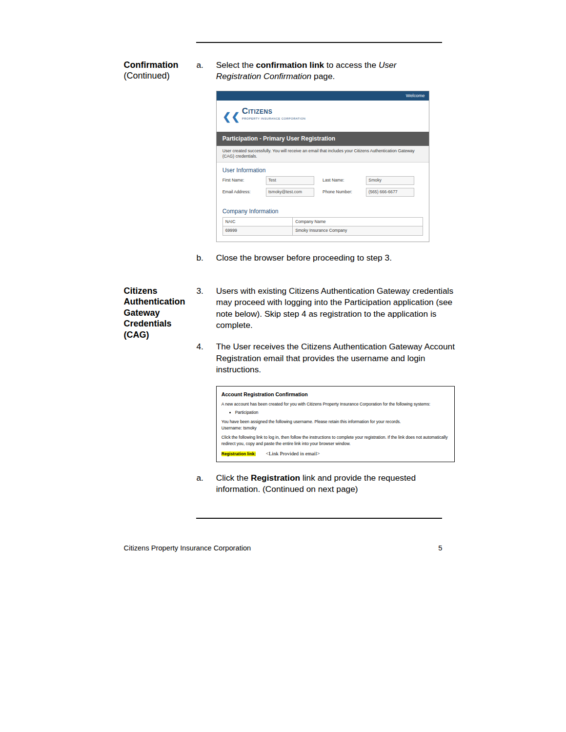Confirmation
(Continued)
a.
Select the confirmation link to access the User Registration Confirmation page.
Welcome
❮❮ Citizens PROPERTY INSURANCE CORPORATION
Participation - Primary User Registration
User created successfully. You will receive an email that includes your Citizens Authentication Gateway (CAG) credentials.
User Information
First Name:
Test
Last Name:
Smoky
Email Address:
tsmoky@test.com
Phone Number:
(565) 666-6677
Company Information
| NAIC | Company Name |
| --- | --- |
| 69999 | Smoky Insurance Company |
b.
Close the browser before proceeding to step 3.
Citizens Authentication Gateway Credentials (CAG)
3.
Users with existing Citizens Authentication Gateway credentials may proceed with logging into the Participation application (see note below). Skip step 4 as registration to the application is complete.
4.
The User receives the Citizens Authentication Gateway Account Registration email that provides the username and login instructions.
Account Registration Confirmation
A new account has been created for you with Citizens Property Insurance Corporation for the following systems:
Participation
You have been assigned the following username. Please retain this information for your records.
Username: tsmoky
Click the following link to log in, then follow the instructions to complete your registration. If the link does not automatically redirect you, copy and paste the entire link into your browser window.
Registration link: <Link Provided in email>
a.
Click the Registration link and provide the requested information. (Continued on next page)
Citizens Property Insurance Corporation
5